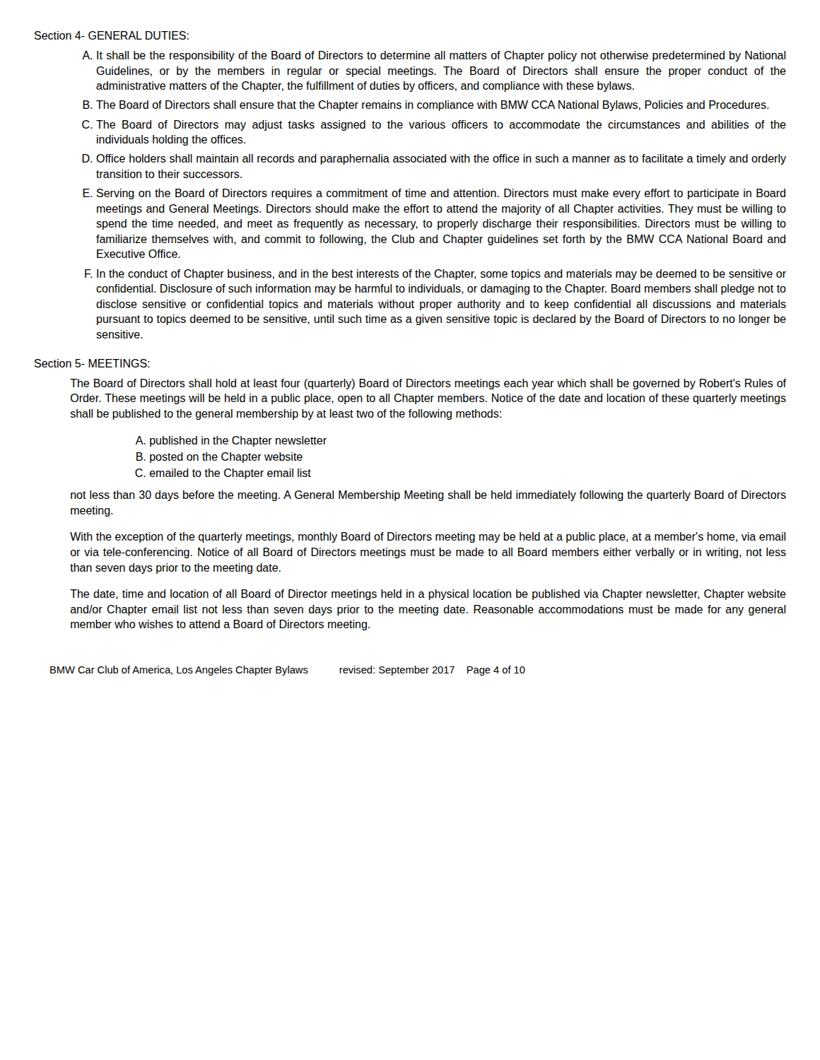Section 4- GENERAL DUTIES:
It shall be the responsibility of the Board of Directors to determine all matters of Chapter policy not otherwise predetermined by National Guidelines, or by the members in regular or special meetings. The Board of Directors shall ensure the proper conduct of the administrative matters of the Chapter, the fulfillment of duties by officers, and compliance with these bylaws.
The Board of Directors shall ensure that the Chapter remains in compliance with BMW CCA National Bylaws, Policies and Procedures.
The Board of Directors may adjust tasks assigned to the various officers to accommodate the circumstances and abilities of the individuals holding the offices.
Office holders shall maintain all records and paraphernalia associated with the office in such a manner as to facilitate a timely and orderly transition to their successors.
Serving on the Board of Directors requires a commitment of time and attention. Directors must make every effort to participate in Board meetings and General Meetings. Directors should make the effort to attend the majority of all Chapter activities. They must be willing to spend the time needed, and meet as frequently as necessary, to properly discharge their responsibilities. Directors must be willing to familiarize themselves with, and commit to following, the Club and Chapter guidelines set forth by the BMW CCA National Board and Executive Office.
In the conduct of Chapter business, and in the best interests of the Chapter, some topics and materials may be deemed to be sensitive or confidential. Disclosure of such information may be harmful to individuals, or damaging to the Chapter. Board members shall pledge not to disclose sensitive or confidential topics and materials without proper authority and to keep confidential all discussions and materials pursuant to topics deemed to be sensitive, until such time as a given sensitive topic is declared by the Board of Directors to no longer be sensitive.
Section 5- MEETINGS:
The Board of Directors shall hold at least four (quarterly) Board of Directors meetings each year which shall be governed by Robert's Rules of Order. These meetings will be held in a public place, open to all Chapter members. Notice of the date and location of these quarterly meetings shall be published to the general membership by at least two of the following methods:
published in the Chapter newsletter
posted on the Chapter website
emailed to the Chapter email list
not less than 30 days before the meeting. A General Membership Meeting shall be held immediately following the quarterly Board of Directors meeting.
With the exception of the quarterly meetings, monthly Board of Directors meeting may be held at a public place, at a member's home, via email or via tele-conferencing. Notice of all Board of Directors meetings must be made to all Board members either verbally or in writing, not less than seven days prior to the meeting date.
The date, time and location of all Board of Director meetings held in a physical location be published via Chapter newsletter, Chapter website and/or Chapter email list not less than seven days prior to the meeting date. Reasonable accommodations must be made for any general member who wishes to attend a Board of Directors meeting.
BMW Car Club of America, Los Angeles Chapter Bylaws revised: September 2017 Page 4 of 10